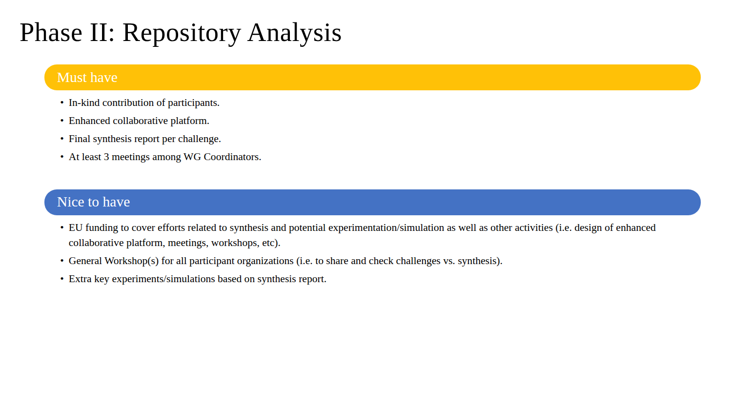Phase II: Repository Analysis
Must have
In-kind contribution of participants.
Enhanced collaborative platform.
Final synthesis report per challenge.
At least 3 meetings among WG Coordinators.
Nice to have
EU funding to cover efforts related to synthesis and potential experimentation/simulation as well as other activities (i.e. design of enhanced collaborative platform, meetings, workshops, etc).
General Workshop(s) for all participant organizations (i.e. to share and check challenges vs. synthesis).
Extra key experiments/simulations based on synthesis report.